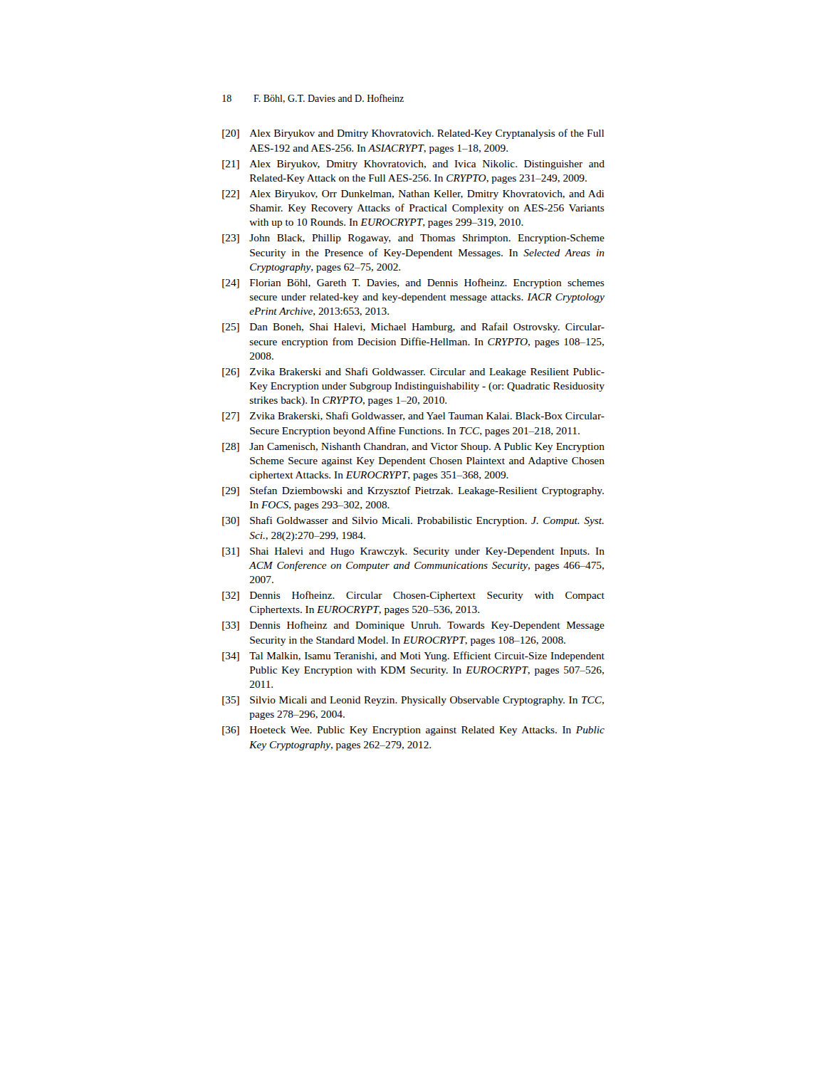18 F. Böhl, G.T. Davies and D. Hofheinz
[20] Alex Biryukov and Dmitry Khovratovich. Related-Key Cryptanalysis of the Full AES-192 and AES-256. In ASIACRYPT, pages 1–18, 2009.
[21] Alex Biryukov, Dmitry Khovratovich, and Ivica Nikolic. Distinguisher and Related-Key Attack on the Full AES-256. In CRYPTO, pages 231–249, 2009.
[22] Alex Biryukov, Orr Dunkelman, Nathan Keller, Dmitry Khovratovich, and Adi Shamir. Key Recovery Attacks of Practical Complexity on AES-256 Variants with up to 10 Rounds. In EUROCRYPT, pages 299–319, 2010.
[23] John Black, Phillip Rogaway, and Thomas Shrimpton. Encryption-Scheme Security in the Presence of Key-Dependent Messages. In Selected Areas in Cryptography, pages 62–75, 2002.
[24] Florian Böhl, Gareth T. Davies, and Dennis Hofheinz. Encryption schemes secure under related-key and key-dependent message attacks. IACR Cryptology ePrint Archive, 2013:653, 2013.
[25] Dan Boneh, Shai Halevi, Michael Hamburg, and Rafail Ostrovsky. Circular-secure encryption from Decision Diffie-Hellman. In CRYPTO, pages 108–125, 2008.
[26] Zvika Brakerski and Shafi Goldwasser. Circular and Leakage Resilient Public-Key Encryption under Subgroup Indistinguishability - (or: Quadratic Residuosity strikes back). In CRYPTO, pages 1–20, 2010.
[27] Zvika Brakerski, Shafi Goldwasser, and Yael Tauman Kalai. Black-Box Circular-Secure Encryption beyond Affine Functions. In TCC, pages 201–218, 2011.
[28] Jan Camenisch, Nishanth Chandran, and Victor Shoup. A Public Key Encryption Scheme Secure against Key Dependent Chosen Plaintext and Adaptive Chosen ciphertext Attacks. In EUROCRYPT, pages 351–368, 2009.
[29] Stefan Dziembowski and Krzysztof Pietrzak. Leakage-Resilient Cryptography. In FOCS, pages 293–302, 2008.
[30] Shafi Goldwasser and Silvio Micali. Probabilistic Encryption. J. Comput. Syst. Sci., 28(2):270–299, 1984.
[31] Shai Halevi and Hugo Krawczyk. Security under Key-Dependent Inputs. In ACM Conference on Computer and Communications Security, pages 466–475, 2007.
[32] Dennis Hofheinz. Circular Chosen-Ciphertext Security with Compact Ciphertexts. In EUROCRYPT, pages 520–536, 2013.
[33] Dennis Hofheinz and Dominique Unruh. Towards Key-Dependent Message Security in the Standard Model. In EUROCRYPT, pages 108–126, 2008.
[34] Tal Malkin, Isamu Teranishi, and Moti Yung. Efficient Circuit-Size Independent Public Key Encryption with KDM Security. In EUROCRYPT, pages 507–526, 2011.
[35] Silvio Micali and Leonid Reyzin. Physically Observable Cryptography. In TCC, pages 278–296, 2004.
[36] Hoeteck Wee. Public Key Encryption against Related Key Attacks. In Public Key Cryptography, pages 262–279, 2012.